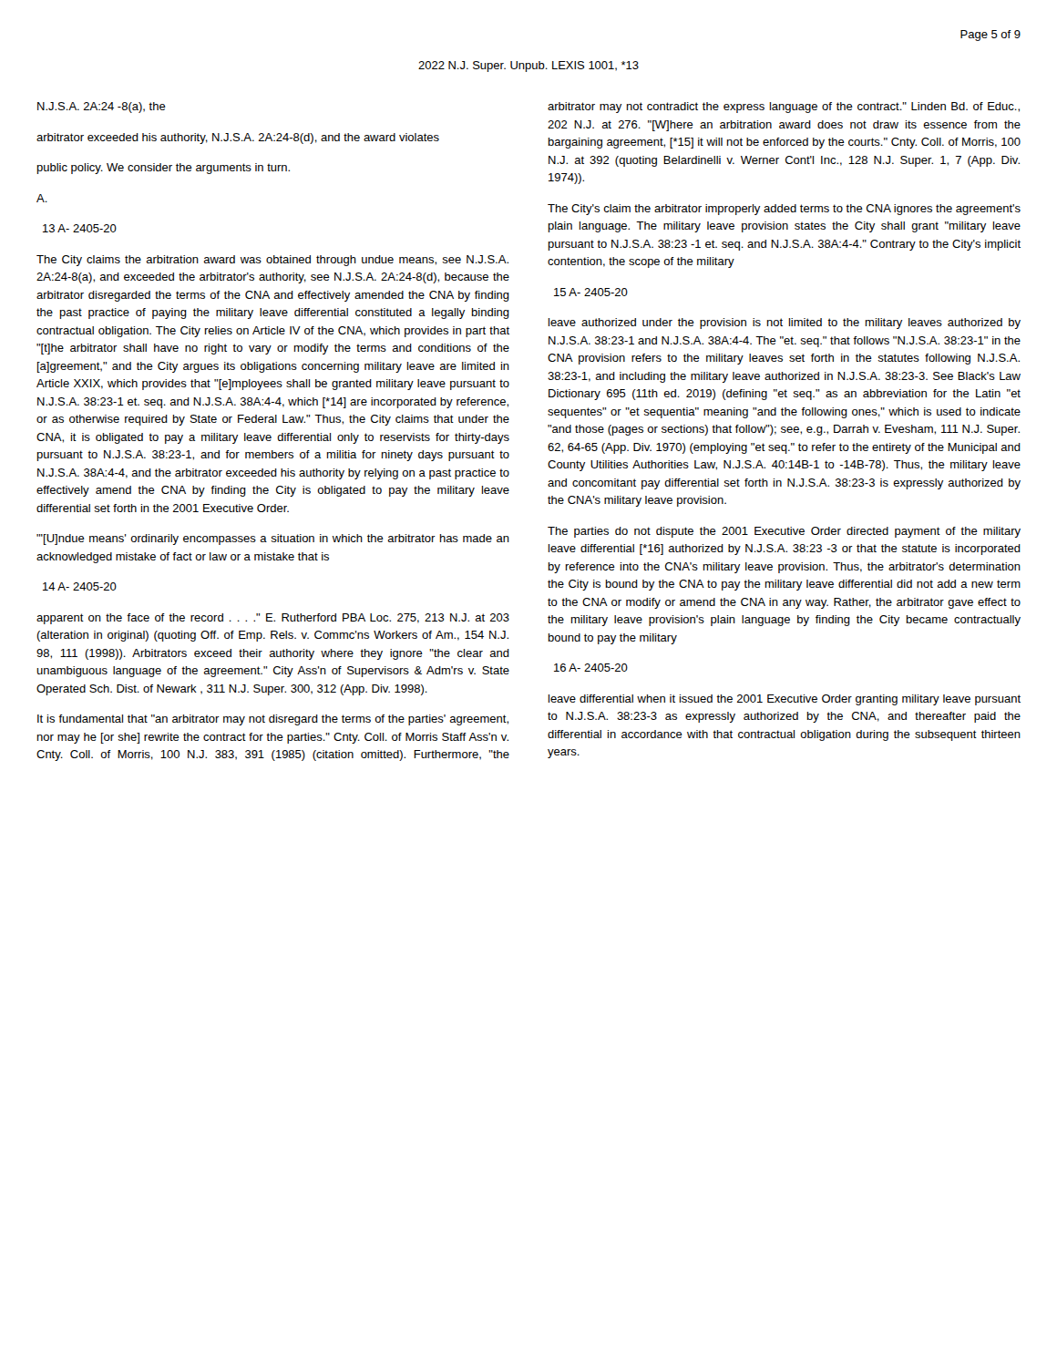Page 5 of 9
2022 N.J. Super. Unpub. LEXIS 1001, *13
N.J.S.A. 2A:24 -8(a), the
arbitrator exceeded his authority, N.J.S.A. 2A:24-8(d), and the award violates
public policy. We consider the arguments in turn.
A.
13 A- 2405-20
The City claims the arbitration award was obtained through undue means, see N.J.S.A. 2A:24-8(a), and exceeded the arbitrator's authority, see N.J.S.A. 2A:24-8(d), because the arbitrator disregarded the terms of the CNA and effectively amended the CNA by finding the past practice of paying the military leave differential constituted a legally binding contractual obligation. The City relies on Article IV of the CNA, which provides in part that "[t]he arbitrator shall have no right to vary or modify the terms and conditions of the [a]greement," and the City argues its obligations concerning military leave are limited in Article XXIX, which provides that "[e]mployees shall be granted military leave pursuant to N.J.S.A. 38:23-1 et. seq. and N.J.S.A. 38A:4-4, which [*14] are incorporated by reference, or as otherwise required by State or Federal Law." Thus, the City claims that under the CNA, it is obligated to pay a military leave differential only to reservists for thirty-days pursuant to N.J.S.A. 38:23-1, and for members of a militia for ninety days pursuant to N.J.S.A. 38A:4-4, and the arbitrator exceeded his authority by relying on a past practice to effectively amend the CNA by finding the City is obligated to pay the military leave differential set forth in the 2001 Executive Order.
"'[U]ndue means' ordinarily encompasses a situation in which the arbitrator has made an acknowledged mistake of fact or law or a mistake that is
14 A- 2405-20
apparent on the face of the record . . . ." E. Rutherford PBA Loc. 275, 213 N.J. at 203 (alteration in original) (quoting Off. of Emp. Rels. v. Commc'ns Workers of Am., 154 N.J. 98, 111 (1998)). Arbitrators exceed their authority where they ignore "the clear and unambiguous language of the agreement." City Ass'n of Supervisors & Adm'rs v. State Operated Sch. Dist. of Newark , 311 N.J. Super. 300, 312 (App. Div. 1998).
It is fundamental that "an arbitrator may not disregard the terms of the parties' agreement, nor may he [or she] rewrite the contract for the parties." Cnty. Coll. of Morris Staff Ass'n v. Cnty. Coll. of Morris, 100 N.J. 383, 391 (1985) (citation omitted). Furthermore, "the arbitrator may not contradict the express language of the contract." Linden Bd. of Educ., 202 N.J. at 276. "[W]here an arbitration award does not draw its essence from the bargaining agreement, [*15] it will not be enforced by the courts." Cnty. Coll. of Morris, 100 N.J. at 392 (quoting Belardinelli v. Werner Cont'l Inc., 128 N.J. Super. 1, 7 (App. Div. 1974)).
The City's claim the arbitrator improperly added terms to the CNA ignores the agreement's plain language. The military leave provision states the City shall grant "military leave pursuant to N.J.S.A. 38:23 -1 et. seq. and N.J.S.A. 38A:4-4." Contrary to the City's implicit contention, the scope of the military
15 A- 2405-20
leave authorized under the provision is not limited to the military leaves authorized by N.J.S.A. 38:23-1 and N.J.S.A. 38A:4-4. The "et. seq." that follows "N.J.S.A. 38:23-1" in the CNA provision refers to the military leaves set forth in the statutes following N.J.S.A. 38:23-1, and including the military leave authorized in N.J.S.A. 38:23-3. See Black's Law Dictionary 695 (11th ed. 2019) (defining "et seq." as an abbreviation for the Latin "et sequentes" or "et sequentia" meaning "and the following ones," which is used to indicate "and those (pages or sections) that follow"); see, e.g., Darrah v. Evesham, 111 N.J. Super. 62, 64-65 (App. Div. 1970) (employing "et seq." to refer to the entirety of the Municipal and County Utilities Authorities Law, N.J.S.A. 40:14B-1 to -14B-78). Thus, the military leave and concomitant pay differential set forth in N.J.S.A. 38:23-3 is expressly authorized by the CNA's military leave provision.
The parties do not dispute the 2001 Executive Order directed payment of the military leave differential [*16] authorized by N.J.S.A. 38:23 -3 or that the statute is incorporated by reference into the CNA's military leave provision. Thus, the arbitrator's determination the City is bound by the CNA to pay the military leave differential did not add a new term to the CNA or modify or amend the CNA in any way. Rather, the arbitrator gave effect to the military leave provision's plain language by finding the City became contractually bound to pay the military
16 A- 2405-20
leave differential when it issued the 2001 Executive Order granting military leave pursuant to N.J.S.A. 38:23-3 as expressly authorized by the CNA, and thereafter paid the differential in accordance with that contractual obligation during the subsequent thirteen years.